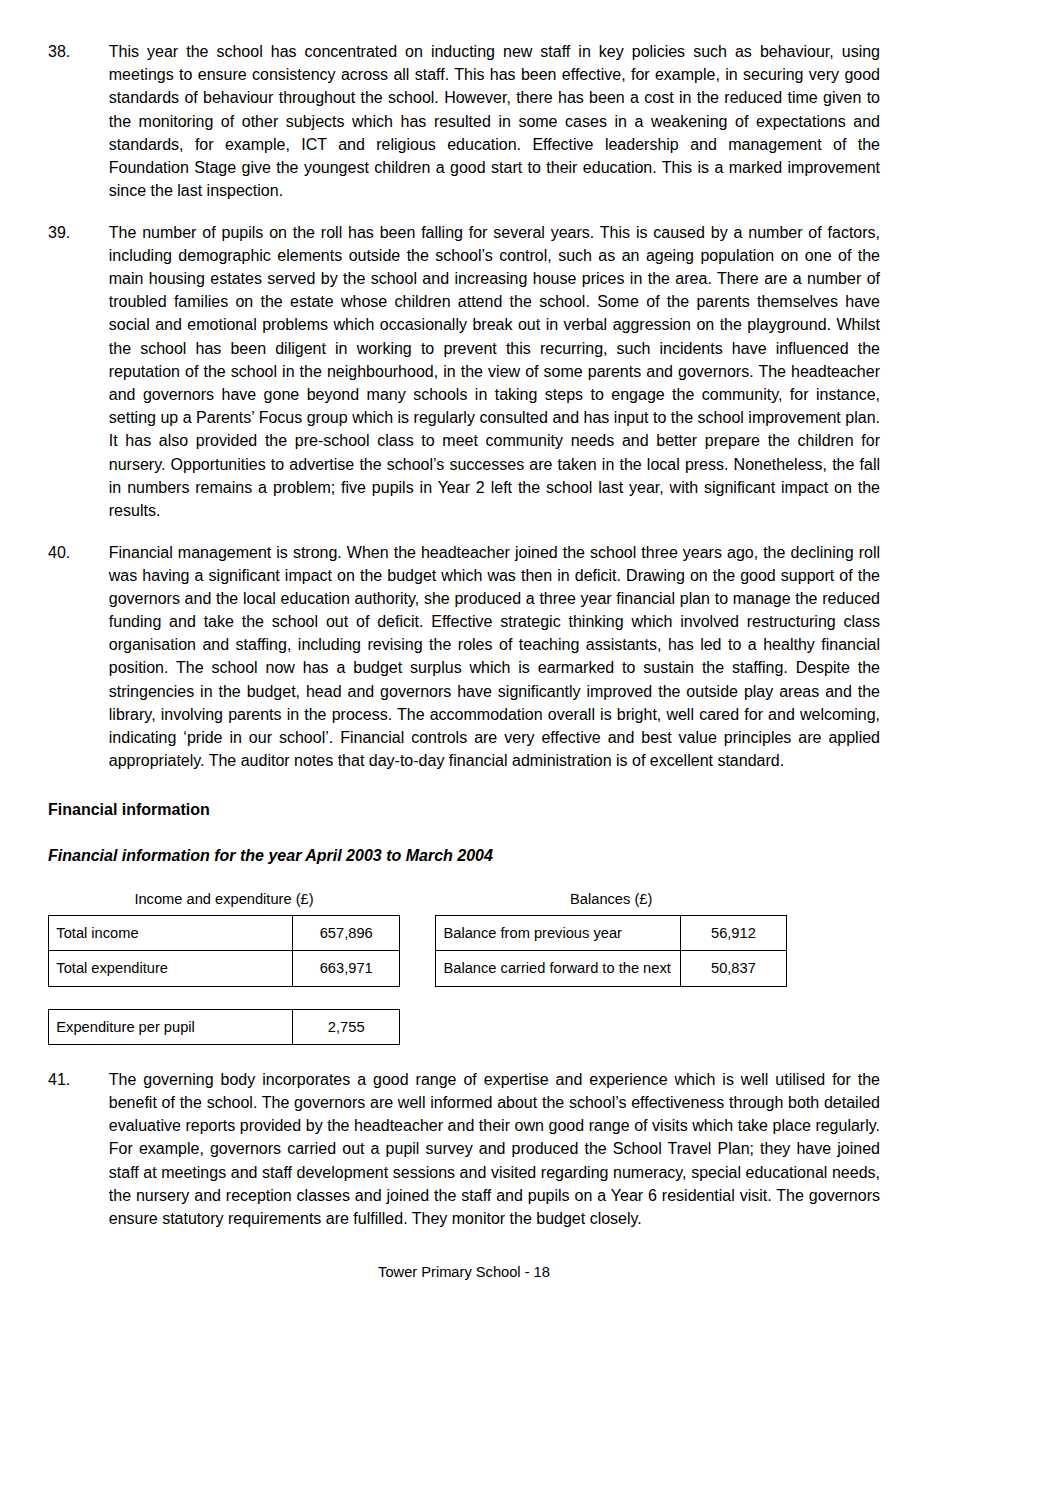38. This year the school has concentrated on inducting new staff in key policies such as behaviour, using meetings to ensure consistency across all staff. This has been effective, for example, in securing very good standards of behaviour throughout the school. However, there has been a cost in the reduced time given to the monitoring of other subjects which has resulted in some cases in a weakening of expectations and standards, for example, ICT and religious education. Effective leadership and management of the Foundation Stage give the youngest children a good start to their education. This is a marked improvement since the last inspection.
39. The number of pupils on the roll has been falling for several years. This is caused by a number of factors, including demographic elements outside the school’s control, such as an ageing population on one of the main housing estates served by the school and increasing house prices in the area. There are a number of troubled families on the estate whose children attend the school. Some of the parents themselves have social and emotional problems which occasionally break out in verbal aggression on the playground. Whilst the school has been diligent in working to prevent this recurring, such incidents have influenced the reputation of the school in the neighbourhood, in the view of some parents and governors. The headteacher and governors have gone beyond many schools in taking steps to engage the community, for instance, setting up a Parents’ Focus group which is regularly consulted and has input to the school improvement plan. It has also provided the pre-school class to meet community needs and better prepare the children for nursery. Opportunities to advertise the school’s successes are taken in the local press. Nonetheless, the fall in numbers remains a problem; five pupils in Year 2 left the school last year, with significant impact on the results.
40. Financial management is strong. When the headteacher joined the school three years ago, the declining roll was having a significant impact on the budget which was then in deficit. Drawing on the good support of the governors and the local education authority, she produced a three year financial plan to manage the reduced funding and take the school out of deficit. Effective strategic thinking which involved restructuring class organisation and staffing, including revising the roles of teaching assistants, has led to a healthy financial position. The school now has a budget surplus which is earmarked to sustain the staffing. Despite the stringencies in the budget, head and governors have significantly improved the outside play areas and the library, involving parents in the process. The accommodation overall is bright, well cared for and welcoming, indicating ‘pride in our school’. Financial controls are very effective and best value principles are applied appropriately. The auditor notes that day-to-day financial administration is of excellent standard.
Financial information
Financial information for the year April 2003 to March 2004
| Income and expenditure (£) |
| --- |
| Total income | 657,896 |
| Total expenditure | 663,971 |
| Expenditure per pupil | 2,755 |
| Balances (£) |
| --- |
| Balance from previous year | 56,912 |
| Balance carried forward to the next | 50,837 |
41. The governing body incorporates a good range of expertise and experience which is well utilised for the benefit of the school. The governors are well informed about the school’s effectiveness through both detailed evaluative reports provided by the headteacher and their own good range of visits which take place regularly. For example, governors carried out a pupil survey and produced the School Travel Plan; they have joined staff at meetings and staff development sessions and visited regarding numeracy, special educational needs, the nursery and reception classes and joined the staff and pupils on a Year 6 residential visit. The governors ensure statutory requirements are fulfilled. They monitor the budget closely.
Tower Primary School - 18